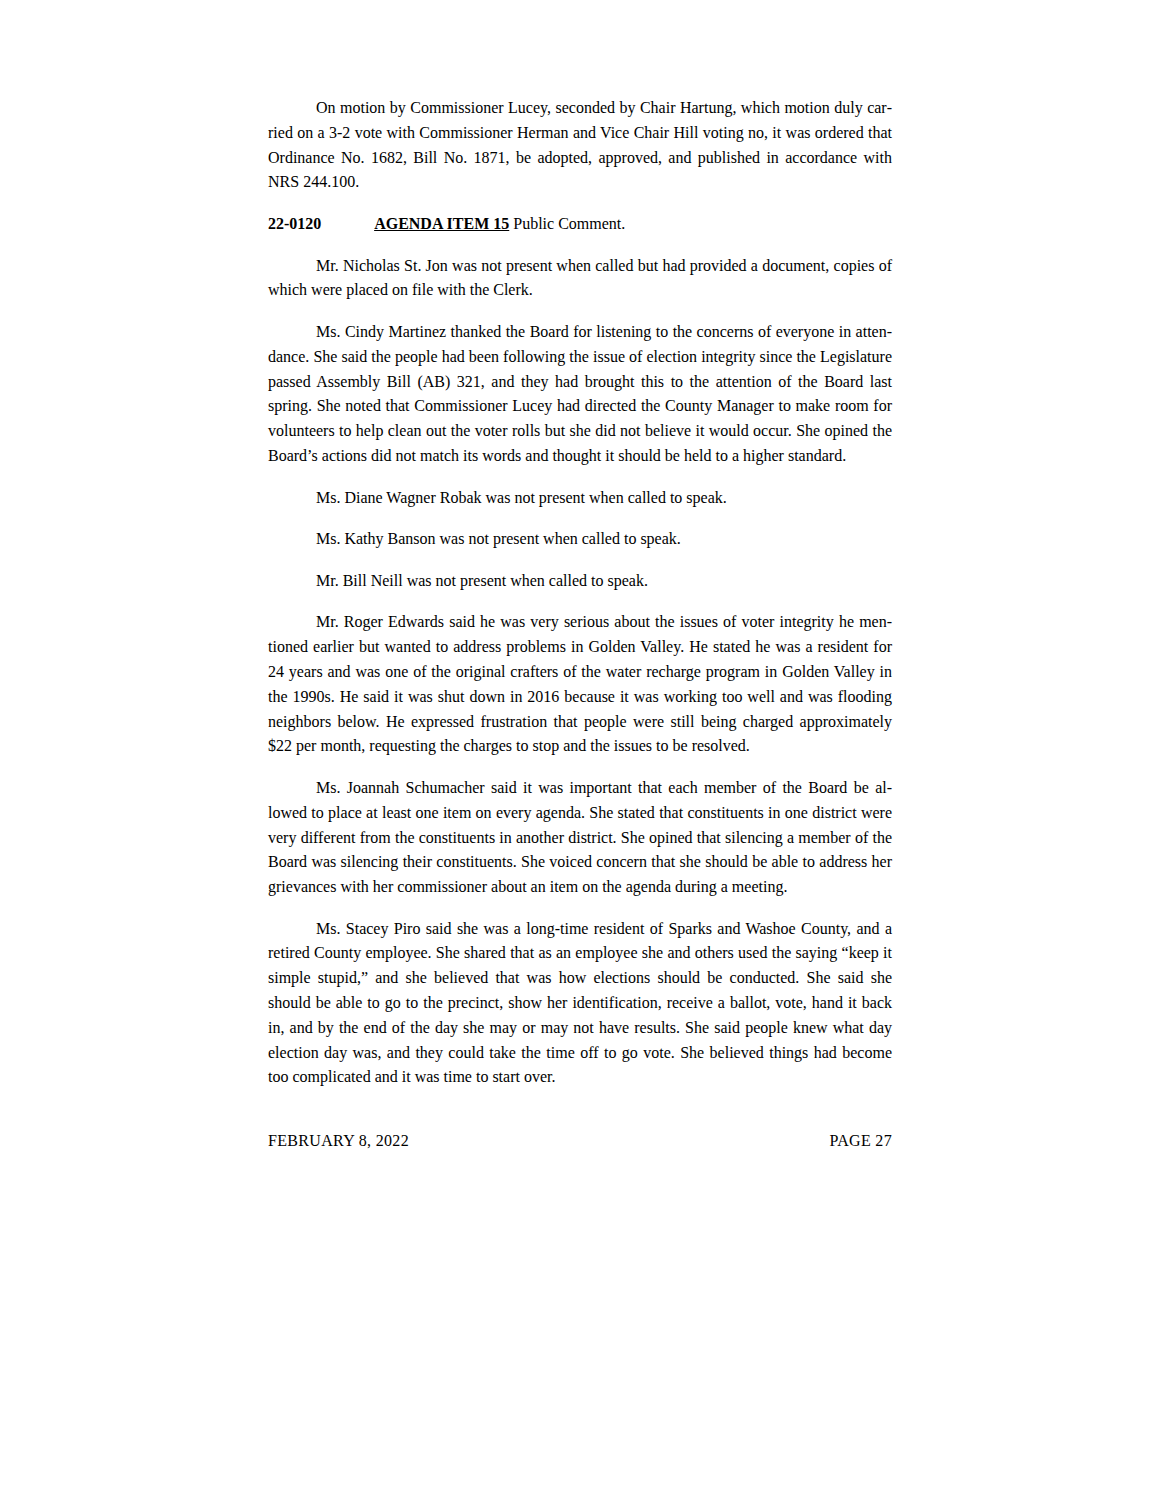On motion by Commissioner Lucey, seconded by Chair Hartung, which motion duly carried on a 3-2 vote with Commissioner Herman and Vice Chair Hill voting no, it was ordered that Ordinance No. 1682, Bill No. 1871, be adopted, approved, and published in accordance with NRS 244.100.
22-0120 AGENDA ITEM 15 Public Comment.
Mr. Nicholas St. Jon was not present when called but had provided a document, copies of which were placed on file with the Clerk.
Ms. Cindy Martinez thanked the Board for listening to the concerns of everyone in attendance. She said the people had been following the issue of election integrity since the Legislature passed Assembly Bill (AB) 321, and they had brought this to the attention of the Board last spring. She noted that Commissioner Lucey had directed the County Manager to make room for volunteers to help clean out the voter rolls but she did not believe it would occur. She opined the Board’s actions did not match its words and thought it should be held to a higher standard.
Ms. Diane Wagner Robak was not present when called to speak.
Ms. Kathy Banson was not present when called to speak.
Mr. Bill Neill was not present when called to speak.
Mr. Roger Edwards said he was very serious about the issues of voter integrity he mentioned earlier but wanted to address problems in Golden Valley. He stated he was a resident for 24 years and was one of the original crafters of the water recharge program in Golden Valley in the 1990s. He said it was shut down in 2016 because it was working too well and was flooding neighbors below. He expressed frustration that people were still being charged approximately $22 per month, requesting the charges to stop and the issues to be resolved.
Ms. Joannah Schumacher said it was important that each member of the Board be allowed to place at least one item on every agenda. She stated that constituents in one district were very different from the constituents in another district. She opined that silencing a member of the Board was silencing their constituents. She voiced concern that she should be able to address her grievances with her commissioner about an item on the agenda during a meeting.
Ms. Stacey Piro said she was a long-time resident of Sparks and Washoe County, and a retired County employee. She shared that as an employee she and others used the saying “keep it simple stupid,” and she believed that was how elections should be conducted. She said she should be able to go to the precinct, show her identification, receive a ballot, vote, hand it back in, and by the end of the day she may or may not have results. She said people knew what day election day was, and they could take the time off to go vote. She believed things had become too complicated and it was time to start over.
FEBRUARY 8, 2022 PAGE 27